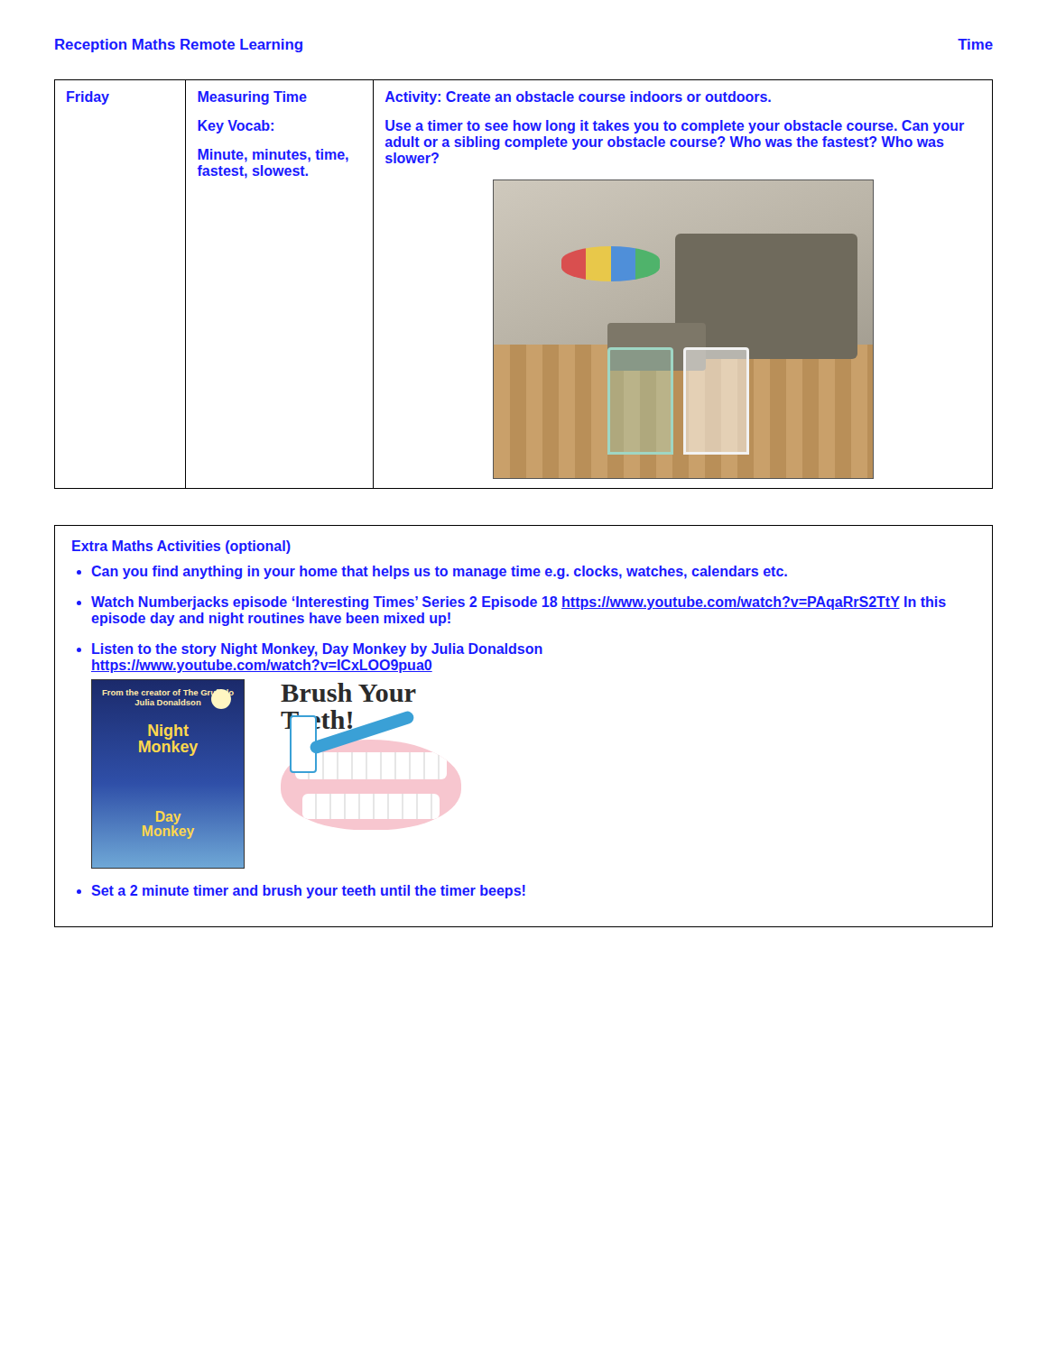Reception Maths Remote Learning Time
| Friday | Measuring Time Key Vocab: Minute, minutes, time, fastest, slowest. | Activity: Create an obstacle course indoors or outdoors. Use a timer to see how long it takes you to complete your obstacle course. Can your adult or a sibling complete your obstacle course? Who was the fastest? Who was slower? |
| Extra Maths Activities (optional) Can you find anything in your home that helps us to manage time e.g. clocks, watches, calendars etc. Watch Numberjacks episode ‘Interesting Times’ Series 2 Episode 18 https://www.youtube.com/watch?v=PAqaRrS2TtY In this episode day and night routines have been mixed up! Listen to the story Night Monkey, Day Monkey by Julia Donaldson https://www.youtube.com/watch?v=ICxLOO9pua0 From the creator of The Gruffalo Julia Donaldson Night Monkey Day Monkey Brush Your Teeth! Set a 2 minute timer and brush your teeth until the timer beeps! |